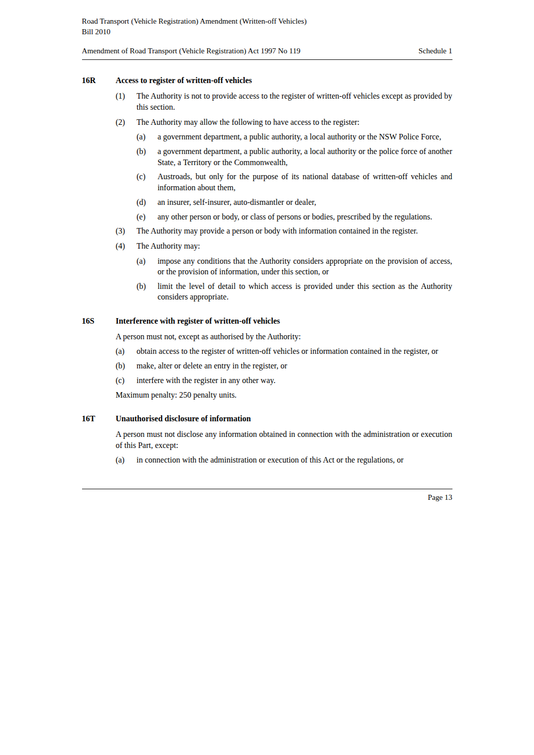Road Transport (Vehicle Registration) Amendment (Written-off Vehicles)
Bill 2010
Amendment of Road Transport (Vehicle Registration) Act 1997 No 119
Schedule 1
16R Access to register of written-off vehicles
(1) The Authority is not to provide access to the register of written-off vehicles except as provided by this section.
(2) The Authority may allow the following to have access to the register:
(a) a government department, a public authority, a local authority or the NSW Police Force,
(b) a government department, a public authority, a local authority or the police force of another State, a Territory or the Commonwealth,
(c) Austroads, but only for the purpose of its national database of written-off vehicles and information about them,
(d) an insurer, self-insurer, auto-dismantler or dealer,
(e) any other person or body, or class of persons or bodies, prescribed by the regulations.
(3) The Authority may provide a person or body with information contained in the register.
(4) The Authority may:
(a) impose any conditions that the Authority considers appropriate on the provision of access, or the provision of information, under this section, or
(b) limit the level of detail to which access is provided under this section as the Authority considers appropriate.
16S Interference with register of written-off vehicles
A person must not, except as authorised by the Authority:
(a) obtain access to the register of written-off vehicles or information contained in the register, or
(b) make, alter or delete an entry in the register, or
(c) interfere with the register in any other way.
Maximum penalty: 250 penalty units.
16T Unauthorised disclosure of information
A person must not disclose any information obtained in connection with the administration or execution of this Part, except:
(a) in connection with the administration or execution of this Act or the regulations, or
Page 13